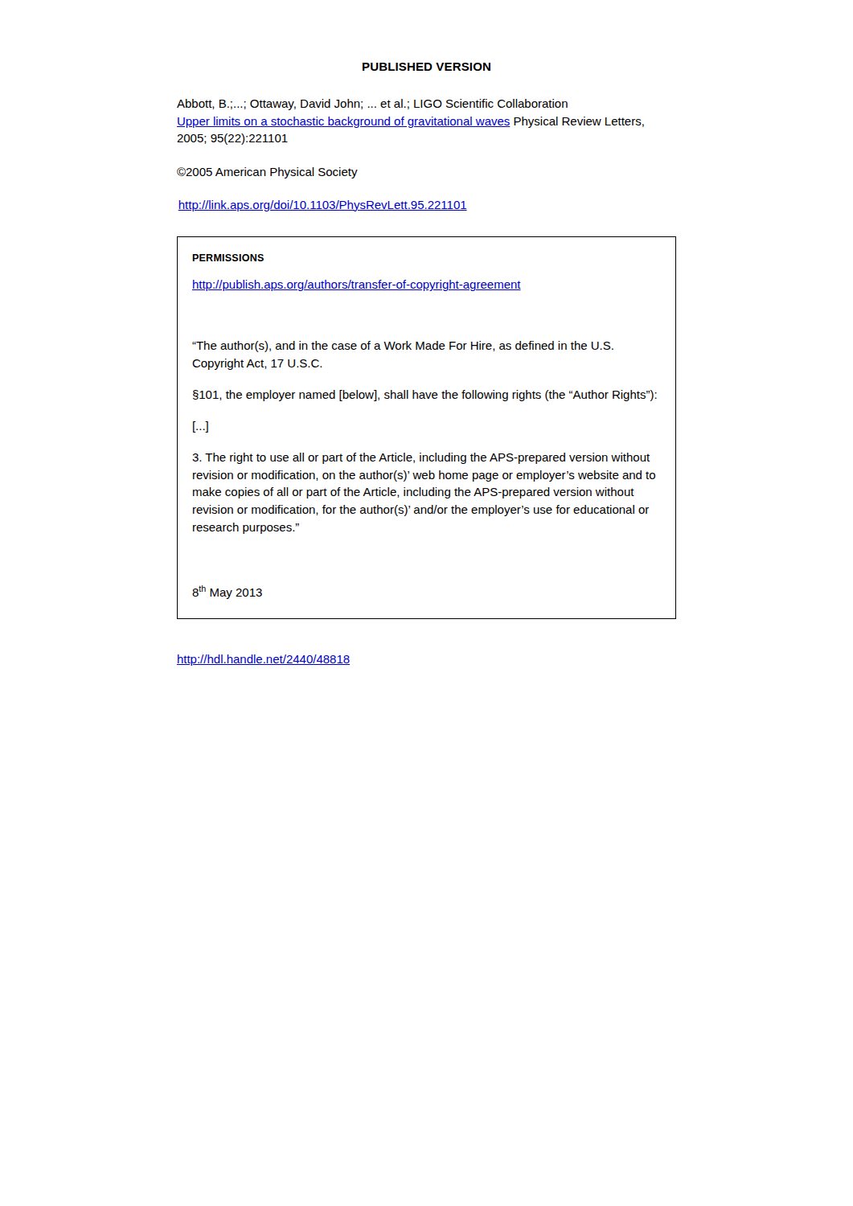PUBLISHED VERSION
Abbott, B.;...; Ottaway, David John; ... et al.; LIGO Scientific Collaboration
Upper limits on a stochastic background of gravitational waves Physical Review Letters, 2005; 95(22):221101
©2005 American Physical Society
http://link.aps.org/doi/10.1103/PhysRevLett.95.221101
PERMISSIONS
http://publish.aps.org/authors/transfer-of-copyright-agreement
“The author(s), and in the case of a Work Made For Hire, as defined in the U.S. Copyright Act, 17 U.S.C.
§101, the employer named [below], shall have the following rights (the “Author Rights”):
[...]
3. The right to use all or part of the Article, including the APS-prepared version without revision or modification, on the author(s)’ web home page or employer’s website and to make copies of all or part of the Article, including the APS-prepared version without revision or modification, for the author(s)’ and/or the employer’s use for educational or research purposes.”
8th May 2013
http://hdl.handle.net/2440/48818